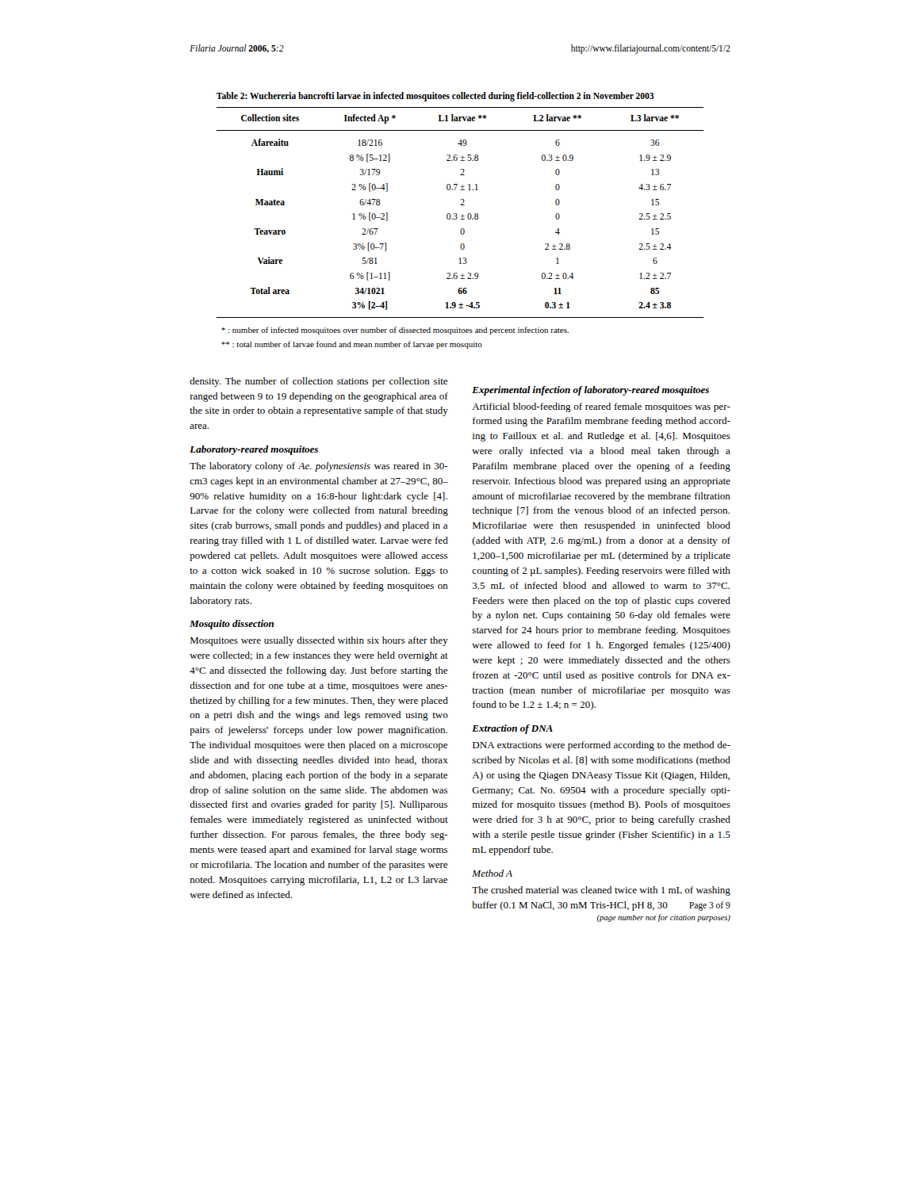Filaria Journal 2006, 5:2
http://www.filariajournal.com/content/5/1/2
Table 2: Wuchereria bancrofti larvae in infected mosquitoes collected during field-collection 2 in November 2003
| Collection sites | Infected Ap * | L1 larvae ** | L2 larvae ** | L3 larvae ** |
| --- | --- | --- | --- | --- |
| Afareaitu | 18/216 | 49 | 6 | 36 |
| | 8 % [5–12] | 2.6 ± 5.8 | 0.3 ± 0.9 | 1.9 ± 2.9 |
| Haumi | 3/179 | 2 | 0 | 13 |
| | 2 % [0–4] | 0.7 ± 1.1 | 0 | 4.3 ± 6.7 |
| Maatea | 6/478 | 2 | 0 | 15 |
| | 1 % [0–2] | 0.3 ± 0.8 | 0 | 2.5 ± 2.5 |
| Teavaro | 2/67 | 0 | 4 | 15 |
| | 3% [0–7] | 0 | 2 ± 2.8 | 2.5 ± 2.4 |
| Vaiare | 5/81 | 13 | 1 | 6 |
| | 6 % [1–11] | 2.6 ± 2.9 | 0.2 ± 0.4 | 1.2 ± 2.7 |
| Total area | 34/1021 | 66 | 11 | 85 |
| | 3% [2–4] | 1.9 ± -4.5 | 0.3 ± 1 | 2.4 ± 3.8 |
* : number of infected mosquitoes over number of dissected mosquitoes and percent infection rates.
** : total number of larvae found and mean number of larvae per mosquito
density. The number of collection stations per collection site ranged between 9 to 19 depending on the geographical area of the site in order to obtain a representative sample of that study area.
Laboratory-reared mosquitoes
The laboratory colony of Ae. polynesiensis was reared in 30-cm3 cages kept in an environmental chamber at 27–29°C, 80–90% relative humidity on a 16:8-hour light:dark cycle [4]. Larvae for the colony were collected from natural breeding sites (crab burrows, small ponds and puddles) and placed in a rearing tray filled with 1 L of distilled water. Larvae were fed powdered cat pellets. Adult mosquitoes were allowed access to a cotton wick soaked in 10 % sucrose solution. Eggs to maintain the colony were obtained by feeding mosquitoes on laboratory rats.
Mosquito dissection
Mosquitoes were usually dissected within six hours after they were collected; in a few instances they were held overnight at 4°C and dissected the following day. Just before starting the dissection and for one tube at a time, mosquitoes were anesthetized by chilling for a few minutes. Then, they were placed on a petri dish and the wings and legs removed using two pairs of jewelerss' forceps under low power magnification. The individual mosquitoes were then placed on a microscope slide and with dissecting needles divided into head, thorax and abdomen, placing each portion of the body in a separate drop of saline solution on the same slide. The abdomen was dissected first and ovaries graded for parity [5]. Nulliparous females were immediately registered as uninfected without further dissection. For parous females, the three body segments were teased apart and examined for larval stage worms or microfilaria. The location and number of the parasites were noted. Mosquitoes carrying microfilaria, L1, L2 or L3 larvae were defined as infected.
Experimental infection of laboratory-reared mosquitoes
Artificial blood-feeding of reared female mosquitoes was performed using the Parafilm membrane feeding method according to Failloux et al. and Rutledge et al. [4,6]. Mosquitoes were orally infected via a blood meal taken through a Parafilm membrane placed over the opening of a feeding reservoir. Infectious blood was prepared using an appropriate amount of microfilariae recovered by the membrane filtration technique [7] from the venous blood of an infected person. Microfilariae were then resuspended in uninfected blood (added with ATP, 2.6 mg/mL) from a donor at a density of 1,200–1,500 microfilariae per mL (determined by a triplicate counting of 2 µL samples). Feeding reservoirs were filled with 3.5 mL of infected blood and allowed to warm to 37°C. Feeders were then placed on the top of plastic cups covered by a nylon net. Cups containing 50 6-day old females were starved for 24 hours prior to membrane feeding. Mosquitoes were allowed to feed for 1 h. Engorged females (125/400) were kept ; 20 were immediately dissected and the others frozen at -20°C until used as positive controls for DNA extraction (mean number of microfilariae per mosquito was found to be 1.2 ± 1.4; n = 20).
Extraction of DNA
DNA extractions were performed according to the method described by Nicolas et al. [8] with some modifications (method A) or using the Qiagen DNAeasy Tissue Kit (Qiagen, Hilden, Germany; Cat. No. 69504 with a procedure specially optimized for mosquito tissues (method B). Pools of mosquitoes were dried for 3 h at 90°C, prior to being carefully crashed with a sterile pestle tissue grinder (Fisher Scientific) in a 1.5 mL eppendorf tube.
Method A
The crushed material was cleaned twice with 1 mL of washing buffer (0.1 M NaCl, 30 mM Tris-HCl, pH 8, 30
Page 3 of 9
(page number not for citation purposes)